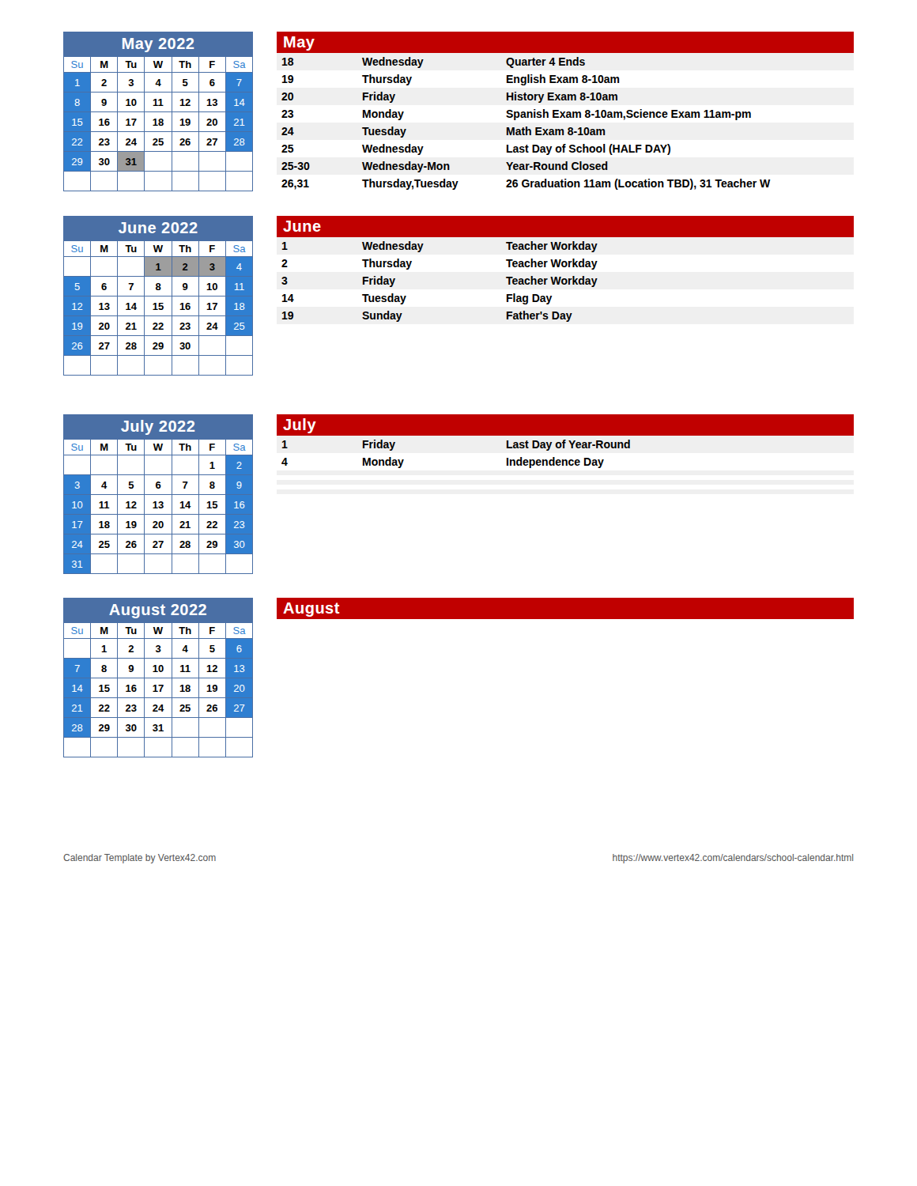May 2022
| Su | M | Tu | W | Th | F | Sa |
| --- | --- | --- | --- | --- | --- | --- |
| 1 | 2 | 3 | 4 | 5 | 6 | 7 |
| 8 | 9 | 10 | 11 | 12 | 13 | 14 |
| 15 | 16 | 17 | 18 | 19 | 20 | 21 |
| 22 | 23 | 24 | 25 | 26 | 27 | 28 |
| 29 | 30 | 31 | | | | |
May
| 18 | Wednesday | Quarter 4 Ends |
| 19 | Thursday | English Exam 8-10am |
| 20 | Friday | History Exam 8-10am |
| 23 | Monday | Spanish Exam 8-10am,Science Exam 11am-pm |
| 24 | Tuesday | Math Exam 8-10am |
| 25 | Wednesday | Last Day of School (HALF DAY) |
| 25-30 | Wednesday-Mon | Year-Round Closed |
| 26,31 | Thursday,Tuesday | 26 Graduation 11am (Location TBD), 31 Teacher W |
June 2022
| Su | M | Tu | W | Th | F | Sa |
| --- | --- | --- | --- | --- | --- | --- |
| | | | 1 | 2 | 3 | 4 |
| 5 | 6 | 7 | 8 | 9 | 10 | 11 |
| 12 | 13 | 14 | 15 | 16 | 17 | 18 |
| 19 | 20 | 21 | 22 | 23 | 24 | 25 |
| 26 | 27 | 28 | 29 | 30 | | |
June
| 1 | Wednesday | Teacher Workday |
| 2 | Thursday | Teacher Workday |
| 3 | Friday | Teacher Workday |
| 14 | Tuesday | Flag Day |
| 19 | Sunday | Father's Day |
July 2022
| Su | M | Tu | W | Th | F | Sa |
| --- | --- | --- | --- | --- | --- | --- |
| | | | | | 1 | 2 |
| 3 | 4 | 5 | 6 | 7 | 8 | 9 |
| 10 | 11 | 12 | 13 | 14 | 15 | 16 |
| 17 | 18 | 19 | 20 | 21 | 22 | 23 |
| 24 | 25 | 26 | 27 | 28 | 29 | 30 |
| 31 | | | | | | |
July
| 1 | Friday | Last Day of Year-Round |
| 4 | Monday | Independence Day |
August 2022
| Su | M | Tu | W | Th | F | Sa |
| --- | --- | --- | --- | --- | --- | --- |
| | 1 | 2 | 3 | 4 | 5 | 6 |
| 7 | 8 | 9 | 10 | 11 | 12 | 13 |
| 14 | 15 | 16 | 17 | 18 | 19 | 20 |
| 21 | 22 | 23 | 24 | 25 | 26 | 27 |
| 28 | 29 | 30 | 31 | | | |
August
Calendar Template by Vertex42.com https://www.vertex42.com/calendars/school-calendar.html